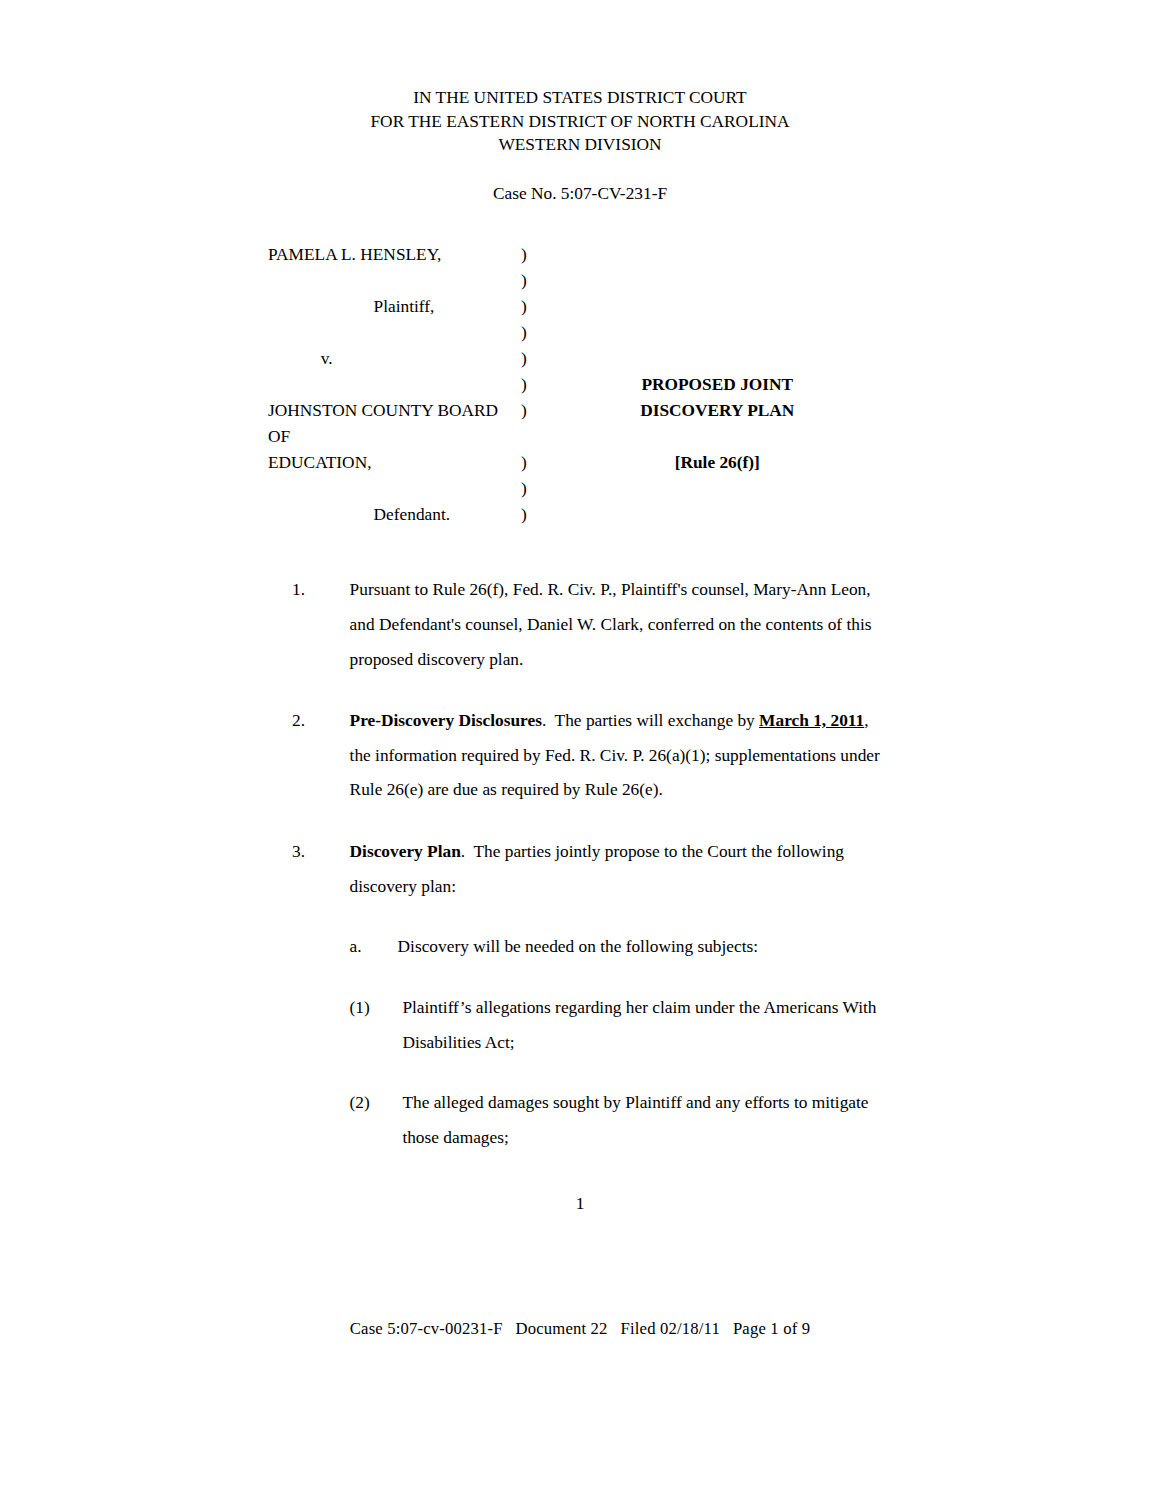IN THE UNITED STATES DISTRICT COURT
FOR THE EASTERN DISTRICT OF NORTH CAROLINA
WESTERN DIVISION
Case No. 5:07-CV-231-F
| PAMELA L. HENSLEY, | ) | |
| | ) | |
| Plaintiff, | ) | |
| | ) | |
| v. | ) | |
| | ) | PROPOSED JOINT |
| JOHNSTON COUNTY BOARD OF | ) | DISCOVERY PLAN |
| EDUCATION, | ) | [Rule 26(f)] |
| | ) | |
| Defendant. | ) | |
1. Pursuant to Rule 26(f), Fed. R. Civ. P., Plaintiff's counsel, Mary-Ann Leon, and Defendant's counsel, Daniel W. Clark, conferred on the contents of this proposed discovery plan.
2. Pre-Discovery Disclosures. The parties will exchange by March 1, 2011, the information required by Fed. R. Civ. P. 26(a)(1); supplementations under Rule 26(e) are due as required by Rule 26(e).
3. Discovery Plan. The parties jointly propose to the Court the following discovery plan:
a. Discovery will be needed on the following subjects:
(1) Plaintiff’s allegations regarding her claim under the Americans With Disabilities Act;
(2) The alleged damages sought by Plaintiff and any efforts to mitigate those damages;
1
Case 5:07-cv-00231-F Document 22 Filed 02/18/11 Page 1 of 9